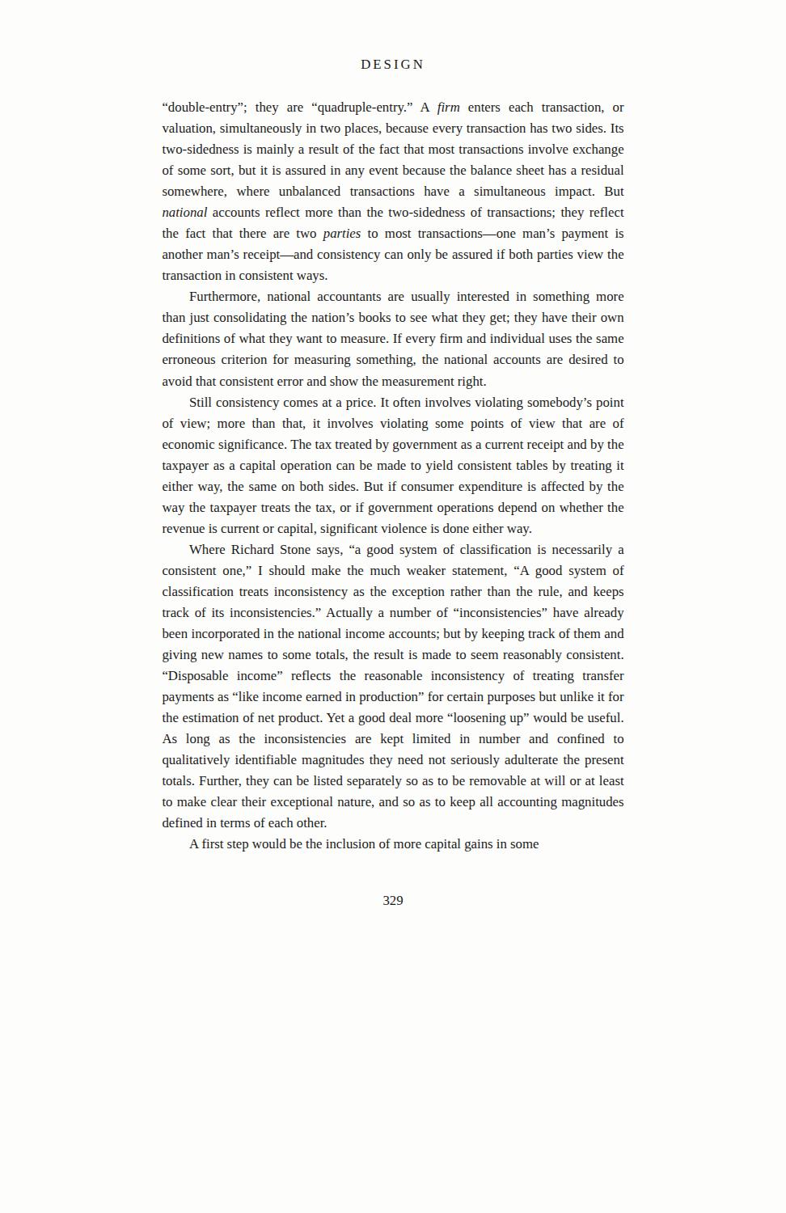Design
“double-entry”; they are “quadruple-entry.” A firm enters each transaction, or valuation, simultaneously in two places, because every transaction has two sides. Its two-sidedness is mainly a result of the fact that most transactions involve exchange of some sort, but it is assured in any event because the balance sheet has a residual somewhere, where unbalanced transactions have a simultaneous impact. But national accounts reflect more than the two-sidedness of transactions; they reflect the fact that there are two parties to most transactions—one man’s payment is another man’s receipt—and consistency can only be assured if both parties view the transaction in consistent ways.
Furthermore, national accountants are usually interested in something more than just consolidating the nation’s books to see what they get; they have their own definitions of what they want to measure. If every firm and individual uses the same erroneous criterion for measuring something, the national accounts are desired to avoid that consistent error and show the measurement right.
Still consistency comes at a price. It often involves violating somebody’s point of view; more than that, it involves violating some points of view that are of economic significance. The tax treated by government as a current receipt and by the taxpayer as a capital operation can be made to yield consistent tables by treating it either way, the same on both sides. But if consumer expenditure is affected by the way the taxpayer treats the tax, or if government operations depend on whether the revenue is current or capital, significant violence is done either way.
Where Richard Stone says, “a good system of classification is necessarily a consistent one,” I should make the much weaker statement, “A good system of classification treats inconsistency as the exception rather than the rule, and keeps track of its inconsistencies.” Actually a number of “inconsistencies” have already been incorporated in the national income accounts; but by keeping track of them and giving new names to some totals, the result is made to seem reasonably consistent. “Disposable income” reflects the reasonable inconsistency of treating transfer payments as “like income earned in production” for certain purposes but unlike it for the estimation of net product. Yet a good deal more “loosening up” would be useful. As long as the inconsistencies are kept limited in number and confined to qualitatively identifiable magnitudes they need not seriously adulterate the present totals. Further, they can be listed separately so as to be removable at will or at least to make clear their exceptional nature, and so as to keep all accounting magnitudes defined in terms of each other.
A first step would be the inclusion of more capital gains in some
329